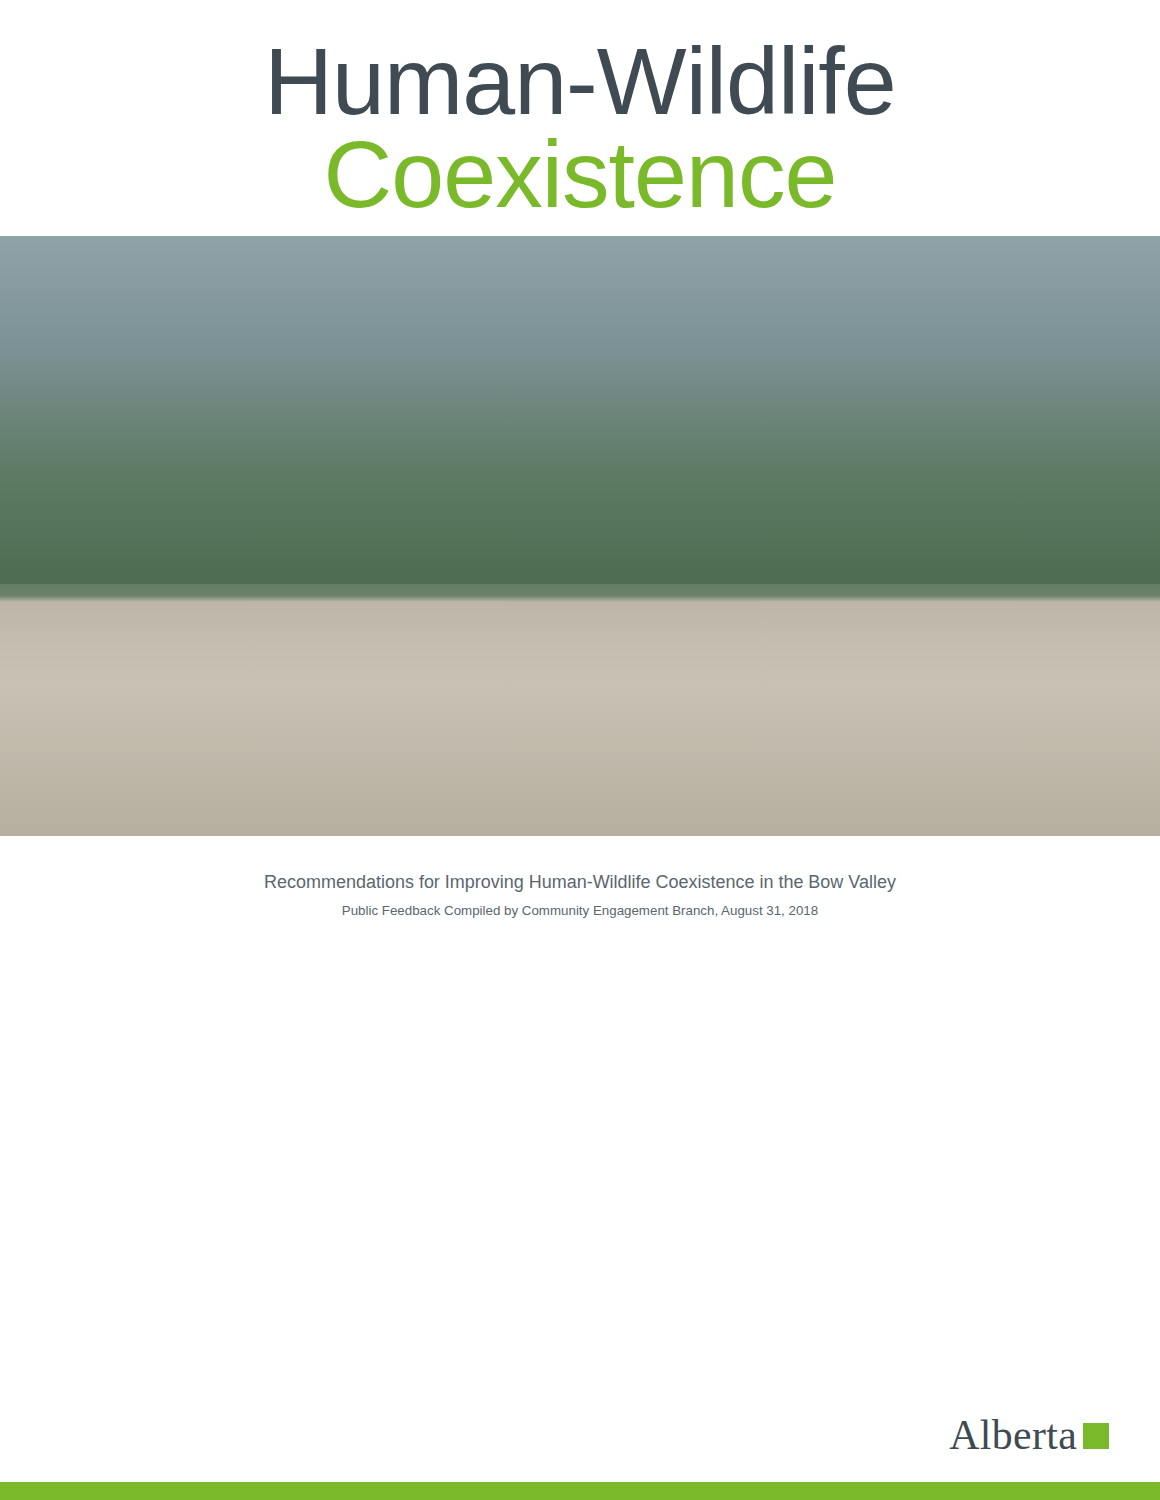Human-Wildlife Coexistence
Bighorn sheep crossing a gravel road in the Bow Valley as a vehicle approaches.
Recommendations for Improving Human-Wildlife Coexistence in the Bow Valley
Public Feedback Compiled by Community Engagement Branch, August 31, 2018
Alberta